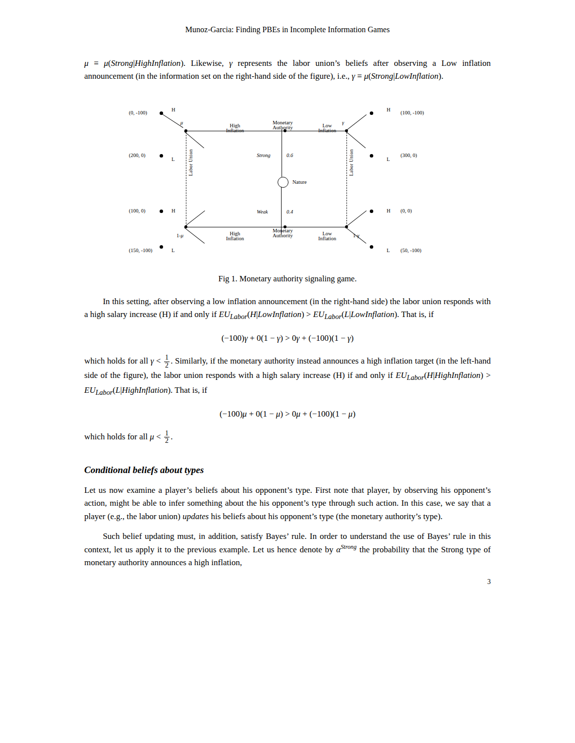Munoz-Garcia: Finding PBEs in Incomplete Information Games
μ ≡ μ(Strong|HighInflation). Likewise, γ represents the labor union’s beliefs after observing a Low inflation announcement (in the information set on the right-hand side of the figure), i.e., γ ≡ μ(Strong|LowInflation).
(0, -100) H μ (200, 0) L High
Inflation Monetary
Authority Low
Inflation γ H (100, -100) L (300, 0) Strong 0.6 Nature Weak 0.4 Labor Union Labor Union (100, 0) H 1-μ (150, -100) L High
Inflation Monetary
Authority Low
Inflation 1-γ H (0, 0) L (50, -100)
Fig 1. Monetary authority signaling game.
In this setting, after observing a low inflation announcement (in the right-hand side) the labor union responds with a high salary increase (H) if and only if EULabor(H|LowInflation) > EULabor(L|LowInflation). That is, if
(−100)γ + 0(1 − γ) > 0γ + (−100)(1 − γ)
which holds for all γ < 12. Similarly, if the monetary authority instead announces a high inflation target (in the left-hand side of the figure), the labor union responds with a high salary increase (H) if and only if EULabor(H|HighInflation) > EULabor(L|HighInflation). That is, if
(−100)μ + 0(1 − μ) > 0μ + (−100)(1 − μ)
which holds for all μ < 12.
Conditional beliefs about types
Let us now examine a player’s beliefs about his opponent’s type. First note that player, by observing his opponent’s action, might be able to infer something about the his opponent’s type through such action. In this case, we say that a player (e.g., the labor union) updates his beliefs about his opponent’s type (the monetary authority’s type).
Such belief updating must, in addition, satisfy Bayes’ rule. In order to understand the use of Bayes’ rule in this context, let us apply it to the previous example. Let us hence denote by αStrong the probability that the Strong type of monetary authority announces a high inflation,
3